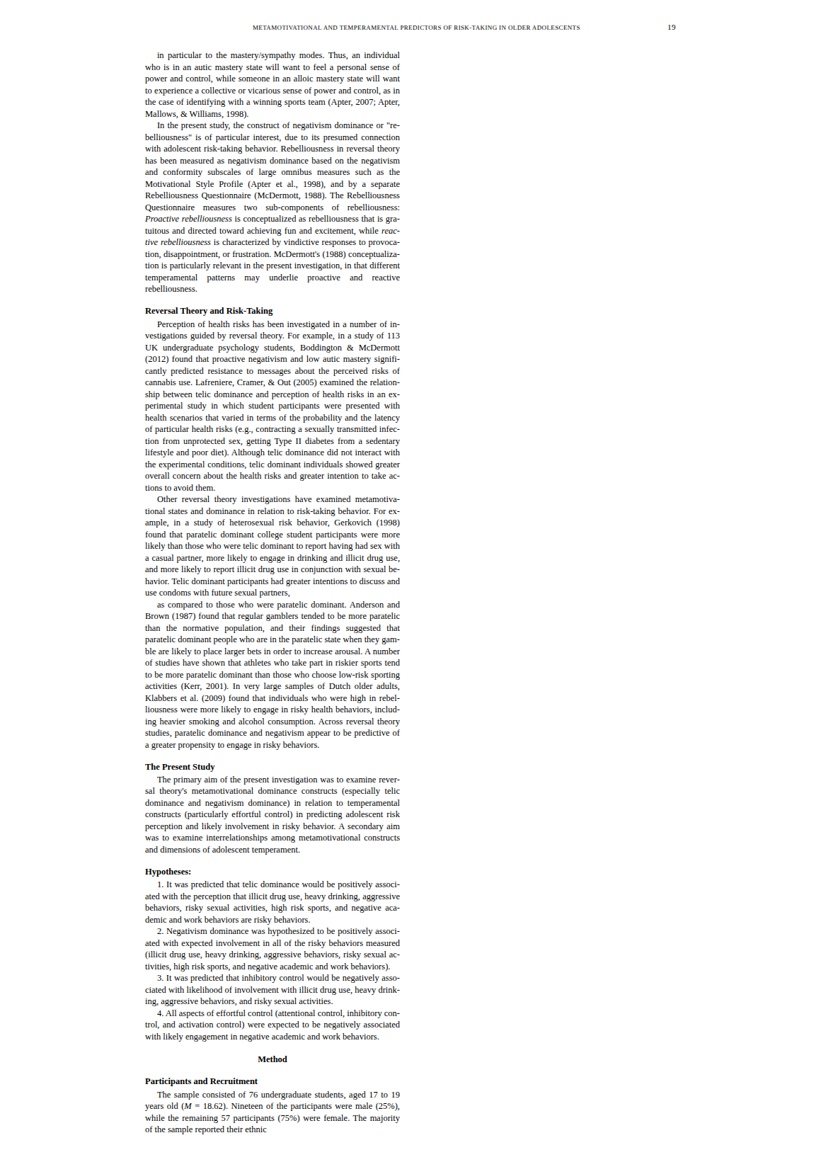Metamotivational and Temperamental Predictors of Risk-Taking in Older Adolescents 19
in particular to the mastery/sympathy modes. Thus, an individual who is in an autic mastery state will want to feel a personal sense of power and control, while someone in an alloic mastery state will want to experience a collective or vicarious sense of power and control, as in the case of identifying with a winning sports team (Apter, 2007; Apter, Mallows, & Williams, 1998).
In the present study, the construct of negativism dominance or "rebelliousness" is of particular interest, due to its presumed connection with adolescent risk-taking behavior. Rebelliousness in reversal theory has been measured as negativism dominance based on the negativism and conformity subscales of large omnibus measures such as the Motivational Style Profile (Apter et al., 1998), and by a separate Rebelliousness Questionnaire (McDermott, 1988). The Rebelliousness Questionnaire measures two sub-components of rebelliousness: Proactive rebelliousness is conceptualized as rebelliousness that is gratuitous and directed toward achieving fun and excitement, while reactive rebelliousness is characterized by vindictive responses to provocation, disappointment, or frustration. McDermott's (1988) conceptualization is particularly relevant in the present investigation, in that different temperamental patterns may underlie proactive and reactive rebelliousness.
Reversal Theory and Risk-Taking
Perception of health risks has been investigated in a number of investigations guided by reversal theory. For example, in a study of 113 UK undergraduate psychology students, Boddington & McDermott (2012) found that proactive negativism and low autic mastery significantly predicted resistance to messages about the perceived risks of cannabis use. Lafreniere, Cramer, & Out (2005) examined the relationship between telic dominance and perception of health risks in an experimental study in which student participants were presented with health scenarios that varied in terms of the probability and the latency of particular health risks (e.g., contracting a sexually transmitted infection from unprotected sex, getting Type II diabetes from a sedentary lifestyle and poor diet). Although telic dominance did not interact with the experimental conditions, telic dominant individuals showed greater overall concern about the health risks and greater intention to take actions to avoid them.
Other reversal theory investigations have examined metamotivational states and dominance in relation to risk-taking behavior. For example, in a study of heterosexual risk behavior, Gerkovich (1998) found that paratelic dominant college student participants were more likely than those who were telic dominant to report having had sex with a casual partner, more likely to engage in drinking and illicit drug use, and more likely to report illicit drug use in conjunction with sexual behavior. Telic dominant participants had greater intentions to discuss and use condoms with future sexual partners,
as compared to those who were paratelic dominant. Anderson and Brown (1987) found that regular gamblers tended to be more paratelic than the normative population, and their findings suggested that paratelic dominant people who are in the paratelic state when they gamble are likely to place larger bets in order to increase arousal. A number of studies have shown that athletes who take part in riskier sports tend to be more paratelic dominant than those who choose low-risk sporting activities (Kerr, 2001). In very large samples of Dutch older adults, Klabbers et al. (2009) found that individuals who were high in rebelliousness were more likely to engage in risky health behaviors, including heavier smoking and alcohol consumption. Across reversal theory studies, paratelic dominance and negativism appear to be predictive of a greater propensity to engage in risky behaviors.
The Present Study
The primary aim of the present investigation was to examine reversal theory's metamotivational dominance constructs (especially telic dominance and negativism dominance) in relation to temperamental constructs (particularly effortful control) in predicting adolescent risk perception and likely involvement in risky behavior. A secondary aim was to examine interrelationships among metamotivational constructs and dimensions of adolescent temperament.
Hypotheses:
1. It was predicted that telic dominance would be positively associated with the perception that illicit drug use, heavy drinking, aggressive behaviors, risky sexual activities, high risk sports, and negative academic and work behaviors are risky behaviors.
2. Negativism dominance was hypothesized to be positively associated with expected involvement in all of the risky behaviors measured (illicit drug use, heavy drinking, aggressive behaviors, risky sexual activities, high risk sports, and negative academic and work behaviors).
3. It was predicted that inhibitory control would be negatively associated with likelihood of involvement with illicit drug use, heavy drinking, aggressive behaviors, and risky sexual activities.
4. All aspects of effortful control (attentional control, inhibitory control, and activation control) were expected to be negatively associated with likely engagement in negative academic and work behaviors.
Method
Participants and Recruitment
The sample consisted of 76 undergraduate students, aged 17 to 19 years old (M = 18.62). Nineteen of the participants were male (25%), while the remaining 57 participants (75%) were female. The majority of the sample reported their ethnic